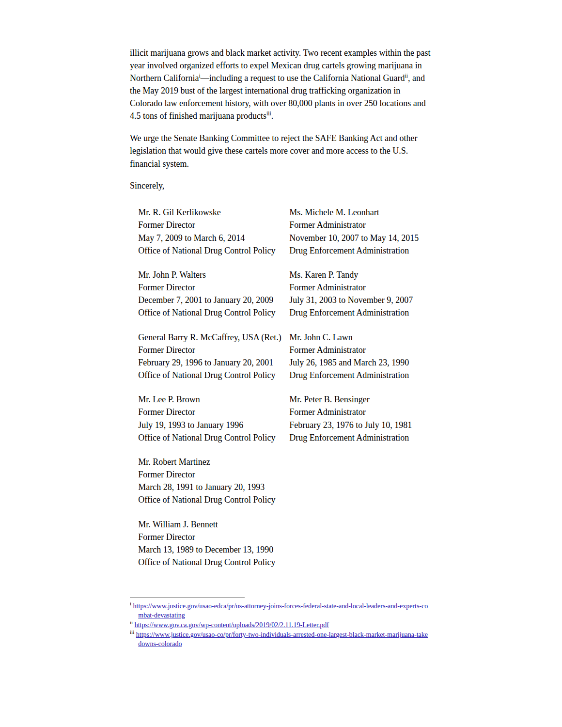illicit marijuana grows and black market activity. Two recent examples within the past year involved organized efforts to expel Mexican drug cartels growing marijuana in Northern Californiai—including a request to use the California National Guardii, and the May 2019 bust of the largest international drug trafficking organization in Colorado law enforcement history, with over 80,000 plants in over 250 locations and 4.5 tons of finished marijuana productsiii.
We urge the Senate Banking Committee to reject the SAFE Banking Act and other legislation that would give these cartels more cover and more access to the U.S. financial system.
Sincerely,
| Mr. R. Gil Kerlikowske Former Director May 7, 2009 to March 6, 2014 Office of National Drug Control Policy | Ms. Michele M. Leonhart Former Administrator November 10, 2007 to May 14, 2015 Drug Enforcement Administration |
| Mr. John P. Walters Former Director December 7, 2001 to January 20, 2009 Office of National Drug Control Policy | Ms. Karen P. Tandy Former Administrator July 31, 2003 to November 9, 2007 Drug Enforcement Administration |
| General Barry R. McCaffrey, USA (Ret.) Former Director February 29, 1996 to January 20, 2001 Office of National Drug Control Policy | Mr. John C. Lawn Former Administrator July 26, 1985 and March 23, 1990 Drug Enforcement Administration |
| Mr. Lee P. Brown Former Director July 19, 1993 to January 1996 Office of National Drug Control Policy | Mr. Peter B. Bensinger Former Administrator February 23, 1976 to July 10, 1981 Drug Enforcement Administration |
| Mr. Robert Martinez Former Director March 28, 1991 to January 20, 1993 Office of National Drug Control Policy | |
| Mr. William J. Bennett Former Director March 13, 1989 to December 13, 1990 Office of National Drug Control Policy | |
i https://www.justice.gov/usao-edca/pr/us-attorney-joins-forces-federal-state-and-local-leaders-and-experts-combat-devastating
ii https://www.gov.ca.gov/wp-content/uploads/2019/02/2.11.19-Letter.pdf
iii https://www.justice.gov/usao-co/pr/forty-two-individuals-arrested-one-largest-black-market-marijuana-takedowns-colorado